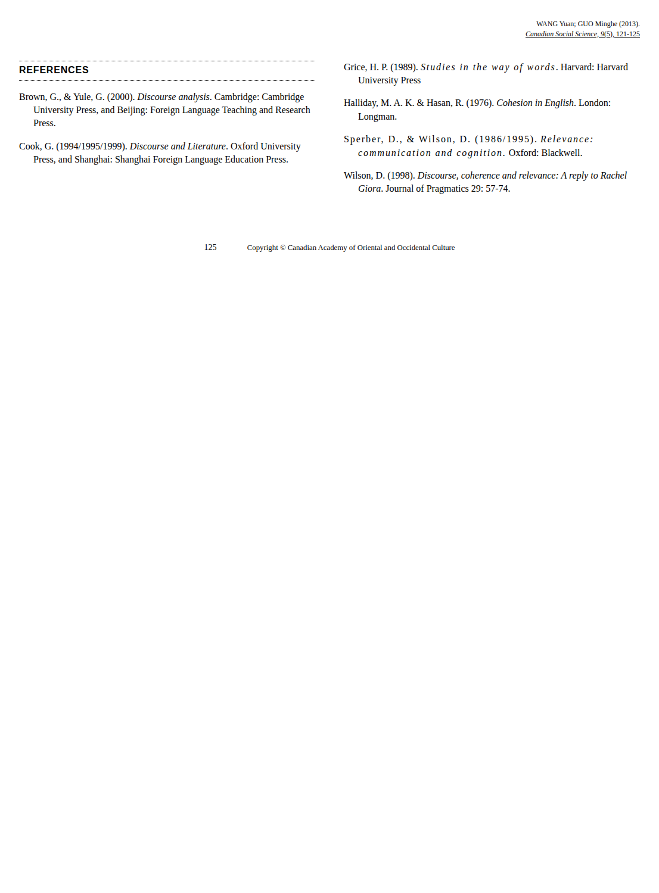WANG Yuan; GUO Minghe (2013).
Canadian Social Science, 9(5), 121-125
REFERENCES
Brown, G., & Yule, G. (2000). Discourse analysis. Cambridge: Cambridge University Press, and Beijing: Foreign Language Teaching and Research Press.
Cook, G. (1994/1995/1999). Discourse and Literature. Oxford University Press, and Shanghai: Shanghai Foreign Language Education Press.
Grice, H. P. (1989). Studies in the way of words. Harvard: Harvard University Press
Halliday, M. A. K. & Hasan, R. (1976). Cohesion in English. London: Longman.
Sperber, D., & Wilson, D. (1986/1995). Relevance: communication and cognition. Oxford: Blackwell.
Wilson, D. (1998). Discourse, coherence and relevance: A reply to Rachel Giora. Journal of Pragmatics 29: 57-74.
125 Copyright © Canadian Academy of Oriental and Occidental Culture